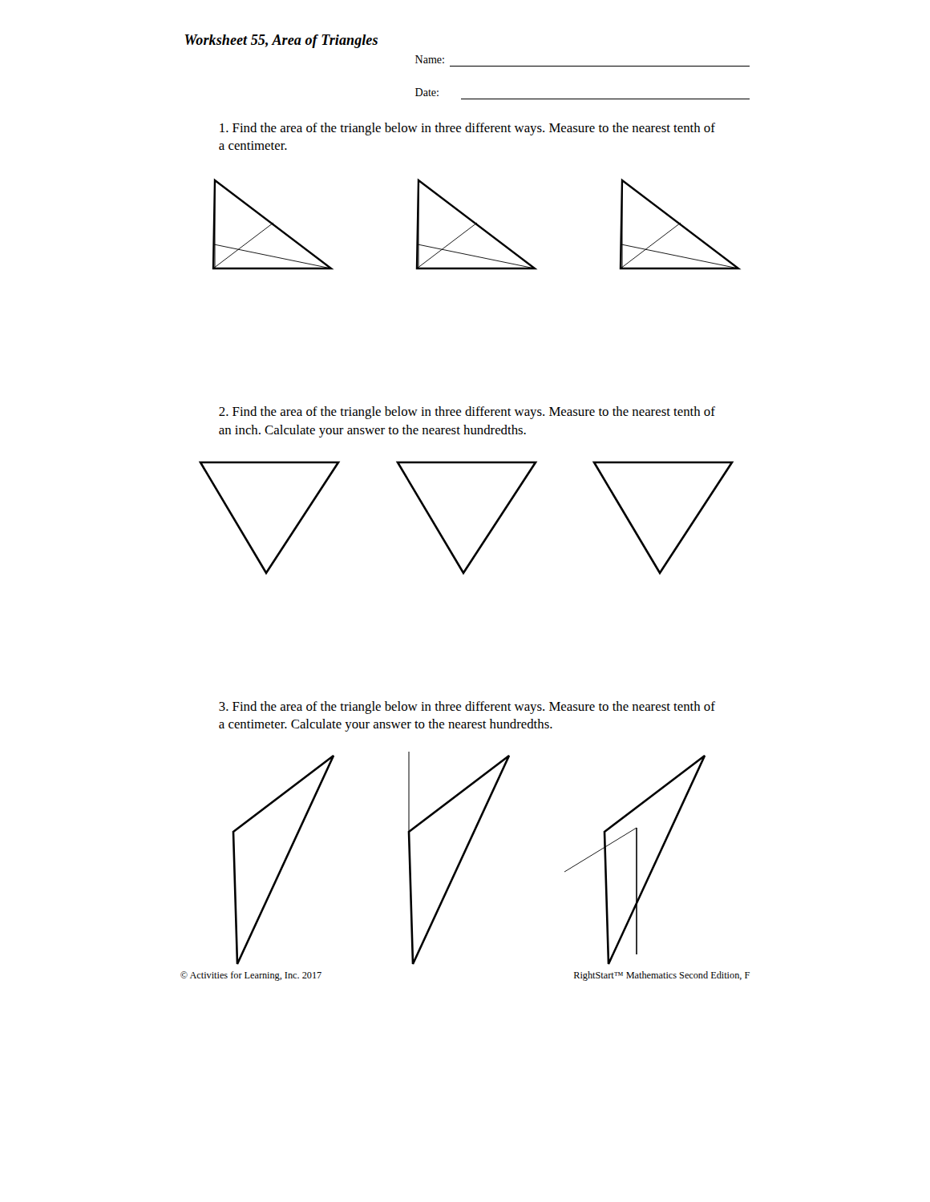Worksheet 55, Area of Triangles
Name:
Date:
1. Find the area of the triangle below in three different ways. Measure to the nearest tenth of a centimeter.
2. Find the area of the triangle below in three different ways. Measure to the nearest tenth of an inch. Calculate your answer to the nearest hundredths.
3. Find the area of the triangle below in three different ways. Measure to the nearest tenth of a centimeter. Calculate your answer to the nearest hundredths.
© Activities for Learning, Inc. 2017
RightStart™ Mathematics Second Edition, F